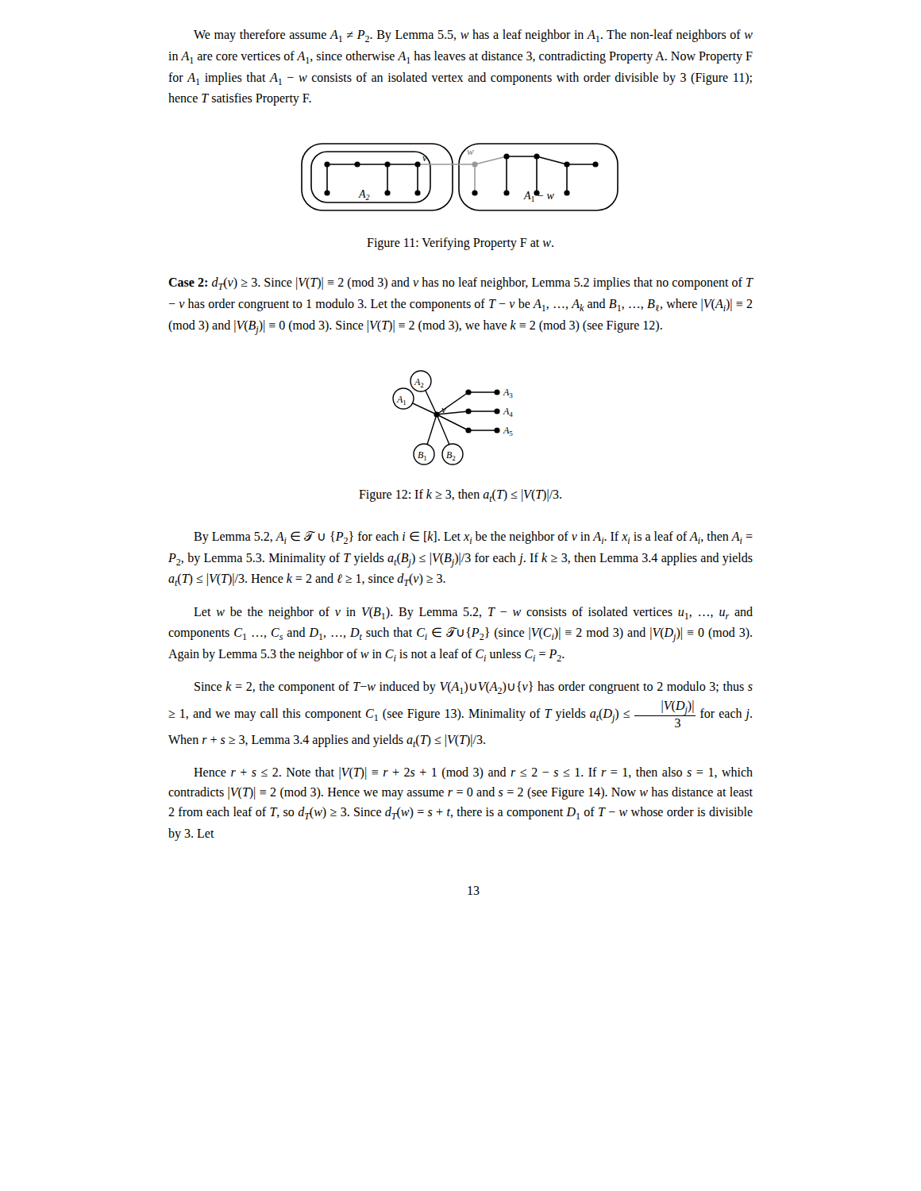We may therefore assume A1 ≠ P2. By Lemma 5.5, w has a leaf neighbor in A1. The non-leaf neighbors of w in A1 are core vertices of A1, since otherwise A1 has leaves at distance 3, contradicting Property A. Now Property F for A1 implies that A1 − w consists of an isolated vertex and components with order divisible by 3 (Figure 11); hence T satisfies Property F.
v A2 w A1 − w
Figure 11: Verifying Property F at w.
Case 2: dT(v) ≥ 3. Since |V(T)| ≡ 2 (mod 3) and v has no leaf neighbor, Lemma 5.2 implies that no component of T − v has order congruent to 1 modulo 3. Let the components of T − v be A1, …, Ak and B1, …, Bℓ, where |V(Ai)| ≡ 2 (mod 3) and |V(Bj)| ≡ 0 (mod 3). Since |V(T)| ≡ 2 (mod 3), we have k ≡ 2 (mod 3) (see Figure 12).
v A1 A2 B1 B2 A3 A4 A5
Figure 12: If k ≥ 3, then at(T) ≤ |V(T)|/3.
By Lemma 5.2, Ai ∈ 𝒯 ∪ {P2} for each i ∈ [k]. Let xi be the neighbor of v in Ai. If xi is a leaf of Ai, then Ai = P2, by Lemma 5.3. Minimality of T yields at(Bj) ≤ |V(Bj)|/3 for each j. If k ≥ 3, then Lemma 3.4 applies and yields at(T) ≤ |V(T)|/3. Hence k = 2 and ℓ ≥ 1, since dT(v) ≥ 3.
Let w be the neighbor of v in V(B1). By Lemma 5.2, T − w consists of isolated vertices u1, …, ur and components C1 …, Cs and D1, …, Dt such that Ci ∈ 𝒯∪{P2} (since |V(Ci)| ≡ 2 mod 3) and |V(Dj)| ≡ 0 (mod 3). Again by Lemma 5.3 the neighbor of w in Ci is not a leaf of Ci unless Ci = P2.
Since k = 2, the component of T−w induced by V(A1)∪V(A2)∪{v} has order congruent to 2 modulo 3; thus s ≥ 1, and we may call this component C1 (see Figure 13). Minimality of T yields at(Dj) ≤ |V(Dj)|3 for each j. When r + s ≥ 3, Lemma 3.4 applies and yields at(T) ≤ |V(T)|/3.
Hence r + s ≤ 2. Note that |V(T)| ≡ r + 2s + 1 (mod 3) and r ≤ 2 − s ≤ 1. If r = 1, then also s = 1, which contradicts |V(T)| ≡ 2 (mod 3). Hence we may assume r = 0 and s = 2 (see Figure 14). Now w has distance at least 2 from each leaf of T, so dT(w) ≥ 3. Since dT(w) = s + t, there is a component D1 of T − w whose order is divisible by 3. Let
13